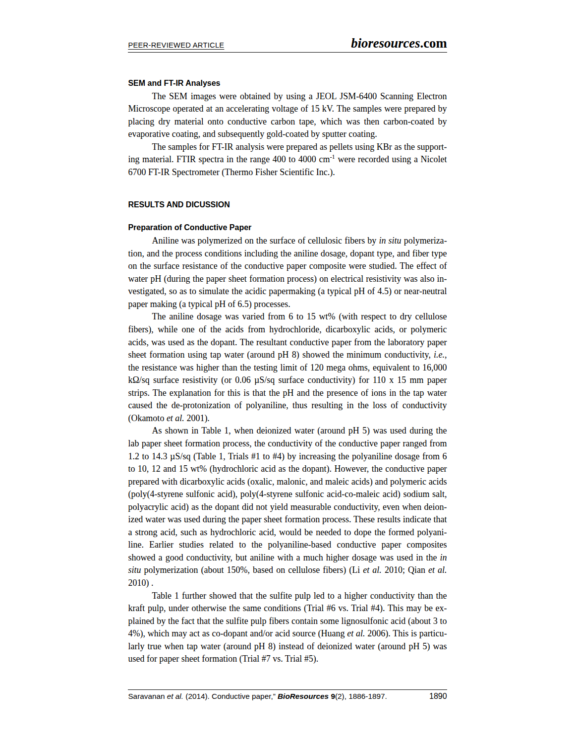PEER-REVIEWED ARTICLE
bioresources.com
SEM and FT-IR Analyses
The SEM images were obtained by using a JEOL JSM-6400 Scanning Electron Microscope operated at an accelerating voltage of 15 kV. The samples were prepared by placing dry material onto conductive carbon tape, which was then carbon-coated by evaporative coating, and subsequently gold-coated by sputter coating.
The samples for FT-IR analysis were prepared as pellets using KBr as the supporting material. FTIR spectra in the range 400 to 4000 cm-1 were recorded using a Nicolet 6700 FT-IR Spectrometer (Thermo Fisher Scientific Inc.).
RESULTS AND DICUSSION
Preparation of Conductive Paper
Aniline was polymerized on the surface of cellulosic fibers by in situ polymerization, and the process conditions including the aniline dosage, dopant type, and fiber type on the surface resistance of the conductive paper composite were studied. The effect of water pH (during the paper sheet formation process) on electrical resistivity was also investigated, so as to simulate the acidic papermaking (a typical pH of 4.5) or near-neutral paper making (a typical pH of 6.5) processes.
The aniline dosage was varied from 6 to 15 wt% (with respect to dry cellulose fibers), while one of the acids from hydrochloride, dicarboxylic acids, or polymeric acids, was used as the dopant. The resultant conductive paper from the laboratory paper sheet formation using tap water (around pH 8) showed the minimum conductivity, i.e., the resistance was higher than the testing limit of 120 mega ohms, equivalent to 16,000 kΩ/sq surface resistivity (or 0.06 µS/sq surface conductivity) for 110 x 15 mm paper strips. The explanation for this is that the pH and the presence of ions in the tap water caused the de-protonization of polyaniline, thus resulting in the loss of conductivity (Okamoto et al. 2001).
As shown in Table 1, when deionized water (around pH 5) was used during the lab paper sheet formation process, the conductivity of the conductive paper ranged from 1.2 to 14.3 µS/sq (Table 1, Trials #1 to #4) by increasing the polyaniline dosage from 6 to 10, 12 and 15 wt% (hydrochloric acid as the dopant). However, the conductive paper prepared with dicarboxylic acids (oxalic, malonic, and maleic acids) and polymeric acids (poly(4-styrene sulfonic acid), poly(4-styrene sulfonic acid-co-maleic acid) sodium salt, polyacrylic acid) as the dopant did not yield measurable conductivity, even when deionized water was used during the paper sheet formation process. These results indicate that a strong acid, such as hydrochloric acid, would be needed to dope the formed polyaniline. Earlier studies related to the polyaniline-based conductive paper composites showed a good conductivity, but aniline with a much higher dosage was used in the in situ polymerization (about 150%, based on cellulose fibers) (Li et al. 2010; Qian et al. 2010) .
Table 1 further showed that the sulfite pulp led to a higher conductivity than the kraft pulp, under otherwise the same conditions (Trial #6 vs. Trial #4). This may be explained by the fact that the sulfite pulp fibers contain some lignosulfonic acid (about 3 to 4%), which may act as co-dopant and/or acid source (Huang et al. 2006). This is particularly true when tap water (around pH 8) instead of deionized water (around pH 5) was used for paper sheet formation (Trial #7 vs. Trial #5).
Saravanan et al. (2014). Conductive paper,” BioResources 9(2), 1886-1897.
1890